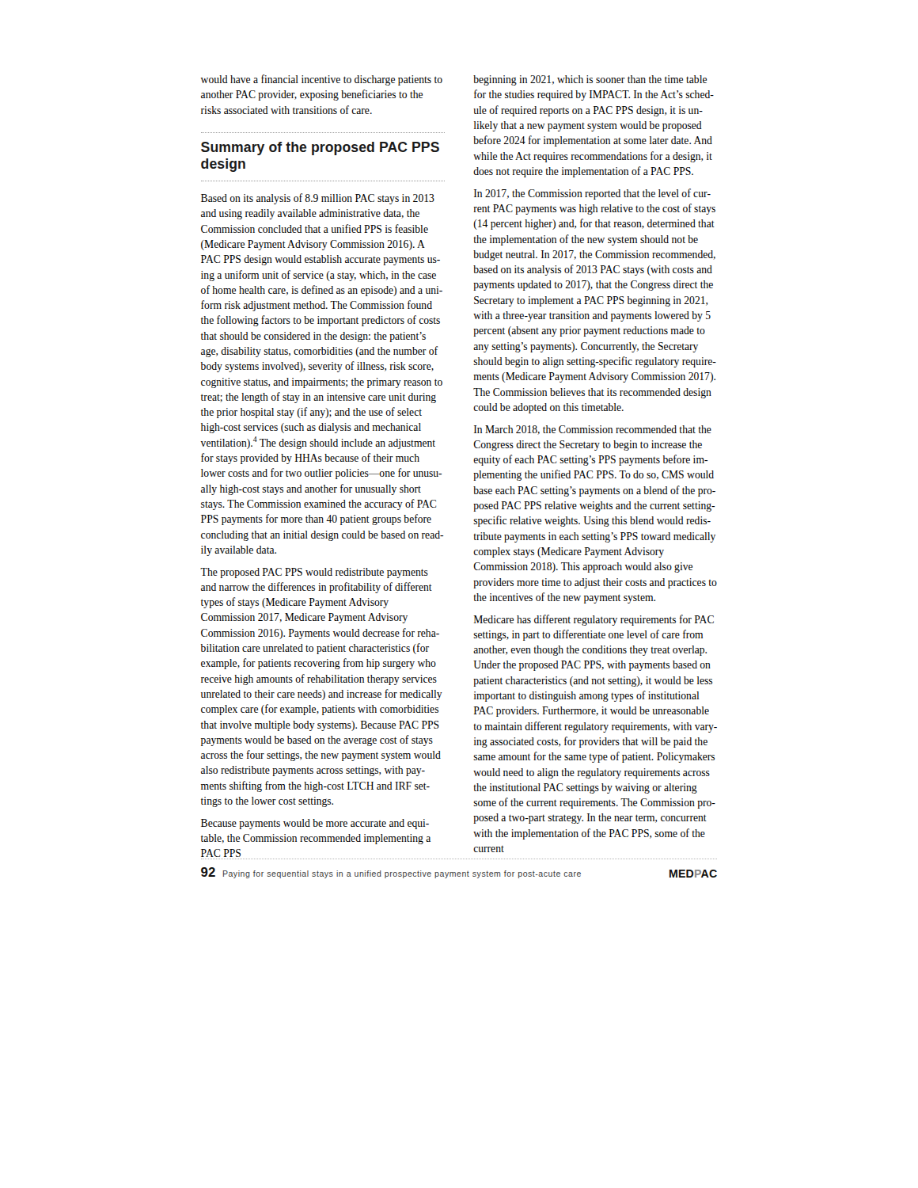would have a financial incentive to discharge patients to another PAC provider, exposing beneficiaries to the risks associated with transitions of care.
Summary of the proposed PAC PPS design
Based on its analysis of 8.9 million PAC stays in 2013 and using readily available administrative data, the Commission concluded that a unified PPS is feasible (Medicare Payment Advisory Commission 2016). A PAC PPS design would establish accurate payments using a uniform unit of service (a stay, which, in the case of home health care, is defined as an episode) and a uniform risk adjustment method. The Commission found the following factors to be important predictors of costs that should be considered in the design: the patient’s age, disability status, comorbidities (and the number of body systems involved), severity of illness, risk score, cognitive status, and impairments; the primary reason to treat; the length of stay in an intensive care unit during the prior hospital stay (if any); and the use of select high-cost services (such as dialysis and mechanical ventilation).4 The design should include an adjustment for stays provided by HHAs because of their much lower costs and for two outlier policies—one for unusually high-cost stays and another for unusually short stays. The Commission examined the accuracy of PAC PPS payments for more than 40 patient groups before concluding that an initial design could be based on readily available data.
The proposed PAC PPS would redistribute payments and narrow the differences in profitability of different types of stays (Medicare Payment Advisory Commission 2017, Medicare Payment Advisory Commission 2016). Payments would decrease for rehabilitation care unrelated to patient characteristics (for example, for patients recovering from hip surgery who receive high amounts of rehabilitation therapy services unrelated to their care needs) and increase for medically complex care (for example, patients with comorbidities that involve multiple body systems). Because PAC PPS payments would be based on the average cost of stays across the four settings, the new payment system would also redistribute payments across settings, with payments shifting from the high-cost LTCH and IRF settings to the lower cost settings.
Because payments would be more accurate and equitable, the Commission recommended implementing a PAC PPS
beginning in 2021, which is sooner than the time table for the studies required by IMPACT. In the Act’s schedule of required reports on a PAC PPS design, it is unlikely that a new payment system would be proposed before 2024 for implementation at some later date. And while the Act requires recommendations for a design, it does not require the implementation of a PAC PPS.
In 2017, the Commission reported that the level of current PAC payments was high relative to the cost of stays (14 percent higher) and, for that reason, determined that the implementation of the new system should not be budget neutral. In 2017, the Commission recommended, based on its analysis of 2013 PAC stays (with costs and payments updated to 2017), that the Congress direct the Secretary to implement a PAC PPS beginning in 2021, with a three-year transition and payments lowered by 5 percent (absent any prior payment reductions made to any setting’s payments). Concurrently, the Secretary should begin to align setting-specific regulatory requirements (Medicare Payment Advisory Commission 2017). The Commission believes that its recommended design could be adopted on this timetable.
In March 2018, the Commission recommended that the Congress direct the Secretary to begin to increase the equity of each PAC setting’s PPS payments before implementing the unified PAC PPS. To do so, CMS would base each PAC setting’s payments on a blend of the proposed PAC PPS relative weights and the current setting-specific relative weights. Using this blend would redistribute payments in each setting’s PPS toward medically complex stays (Medicare Payment Advisory Commission 2018). This approach would also give providers more time to adjust their costs and practices to the incentives of the new payment system.
Medicare has different regulatory requirements for PAC settings, in part to differentiate one level of care from another, even though the conditions they treat overlap. Under the proposed PAC PPS, with payments based on patient characteristics (and not setting), it would be less important to distinguish among types of institutional PAC providers. Furthermore, it would be unreasonable to maintain different regulatory requirements, with varying associated costs, for providers that will be paid the same amount for the same type of patient. Policymakers would need to align the regulatory requirements across the institutional PAC settings by waiving or altering some of the current requirements. The Commission proposed a two-part strategy. In the near term, concurrent with the implementation of the PAC PPS, some of the current
92 Paying for sequential stays in a unified prospective payment system for post-acute care
MEDPAC